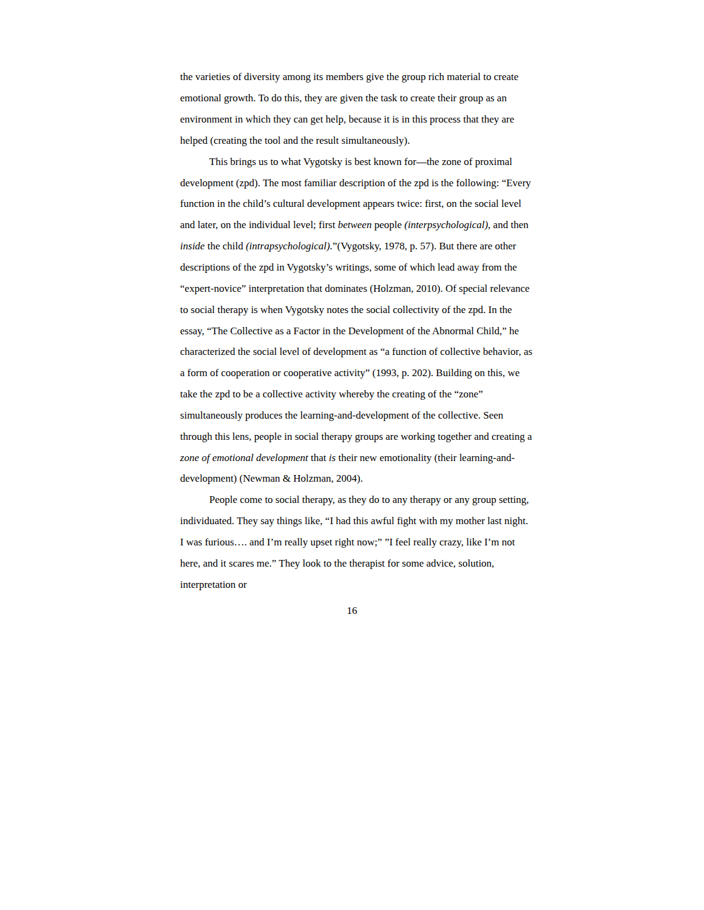the varieties of diversity among its members give the group rich material to create emotional growth. To do this, they are given the task to create their group as an environment in which they can get help, because it is in this process that they are helped (creating the tool and the result simultaneously).
This brings us to what Vygotsky is best known for—the zone of proximal development (zpd). The most familiar description of the zpd is the following: “Every function in the child’s cultural development appears twice: first, on the social level and later, on the individual level; first between people (interpsychological), and then inside the child (intrapsychological).”(Vygotsky, 1978, p. 57). But there are other descriptions of the zpd in Vygotsky’s writings, some of which lead away from the “expert-novice” interpretation that dominates (Holzman, 2010). Of special relevance to social therapy is when Vygotsky notes the social collectivity of the zpd. In the essay, “The Collective as a Factor in the Development of the Abnormal Child,” he characterized the social level of development as “a function of collective behavior, as a form of cooperation or cooperative activity” (1993, p. 202). Building on this, we take the zpd to be a collective activity whereby the creating of the “zone” simultaneously produces the learning-and-development of the collective. Seen through this lens, people in social therapy groups are working together and creating a zone of emotional development that is their new emotionality (their learning-and-development) (Newman & Holzman, 2004).
People come to social therapy, as they do to any therapy or any group setting, individuated. They say things like, “I had this awful fight with my mother last night. I was furious…. and I’m really upset right now;” ”I feel really crazy, like I’m not here, and it scares me.” They look to the therapist for some advice, solution, interpretation or
16